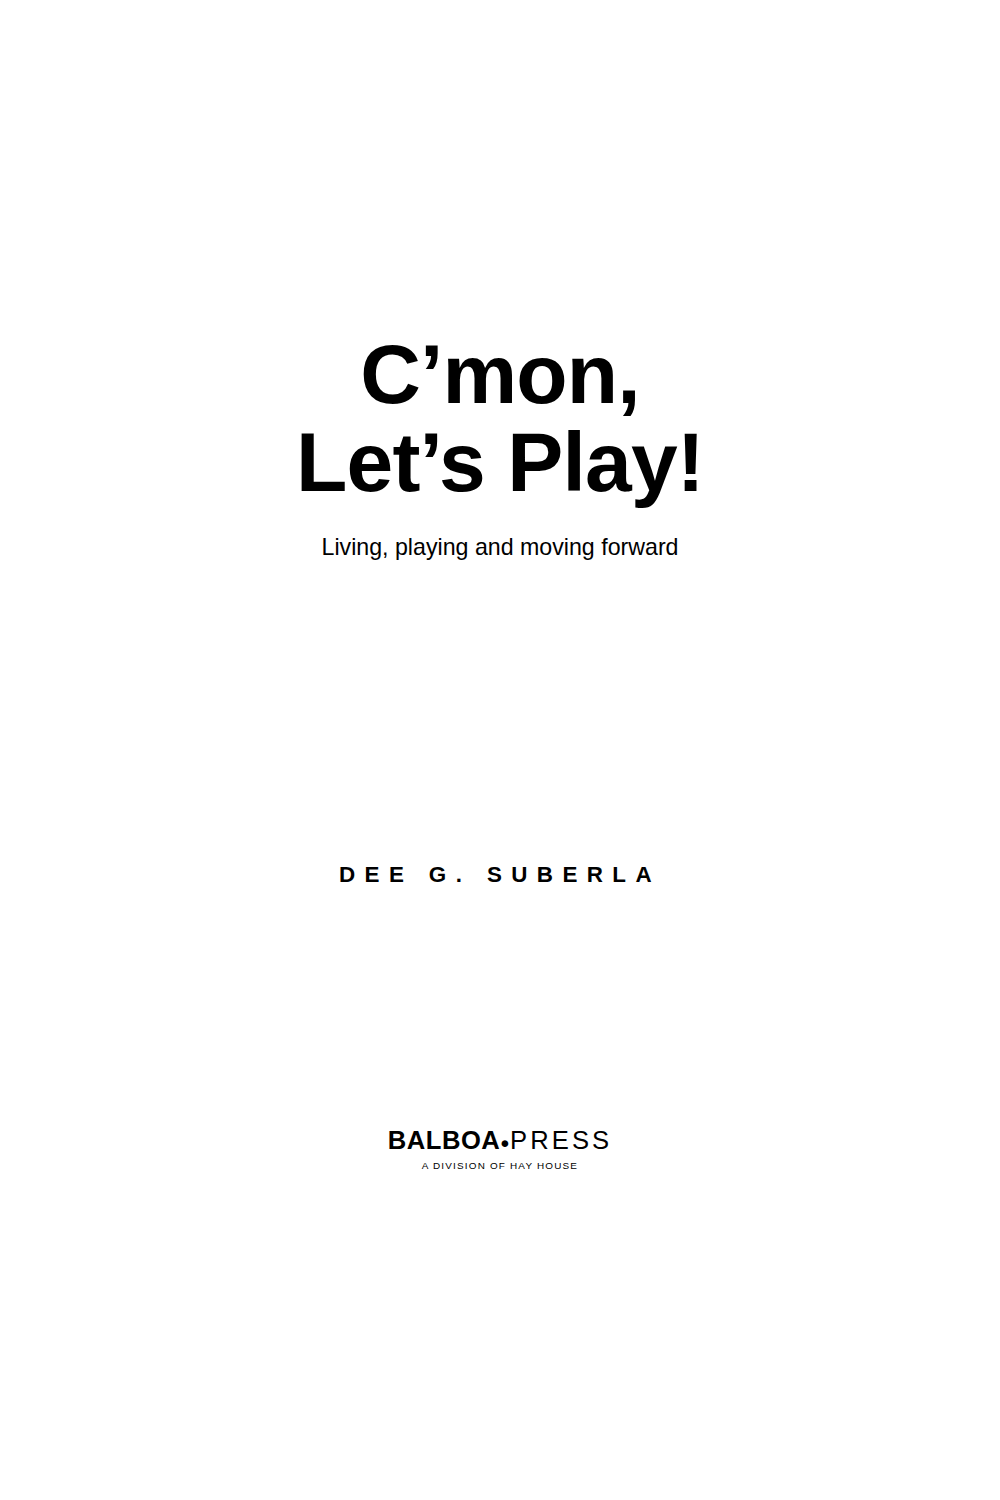C’mon,
Let’s Play!
Living, playing and moving forward
Dee G. Suberla
BALBOA●PRESS
A Division of Hay House